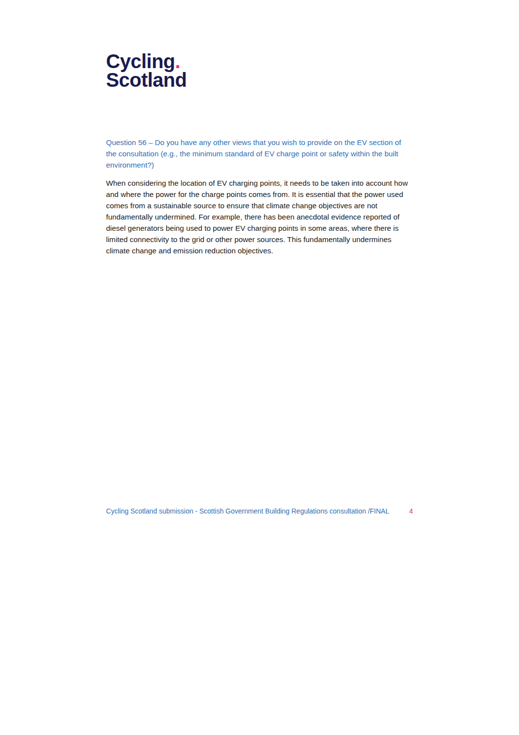Cycling.
Scotland
Question 56 – Do you have any other views that you wish to provide on the EV section of the consultation (e.g., the minimum standard of EV charge point or safety within the built environment?)
When considering the location of EV charging points, it needs to be taken into account how and where the power for the charge points comes from. It is essential that the power used comes from a sustainable source to ensure that climate change objectives are not fundamentally undermined. For example, there has been anecdotal evidence reported of diesel generators being used to power EV charging points in some areas, where there is limited connectivity to the grid or other power sources. This fundamentally undermines climate change and emission reduction objectives.
Cycling Scotland submission - Scottish Government Building Regulations consultation /FINAL 4